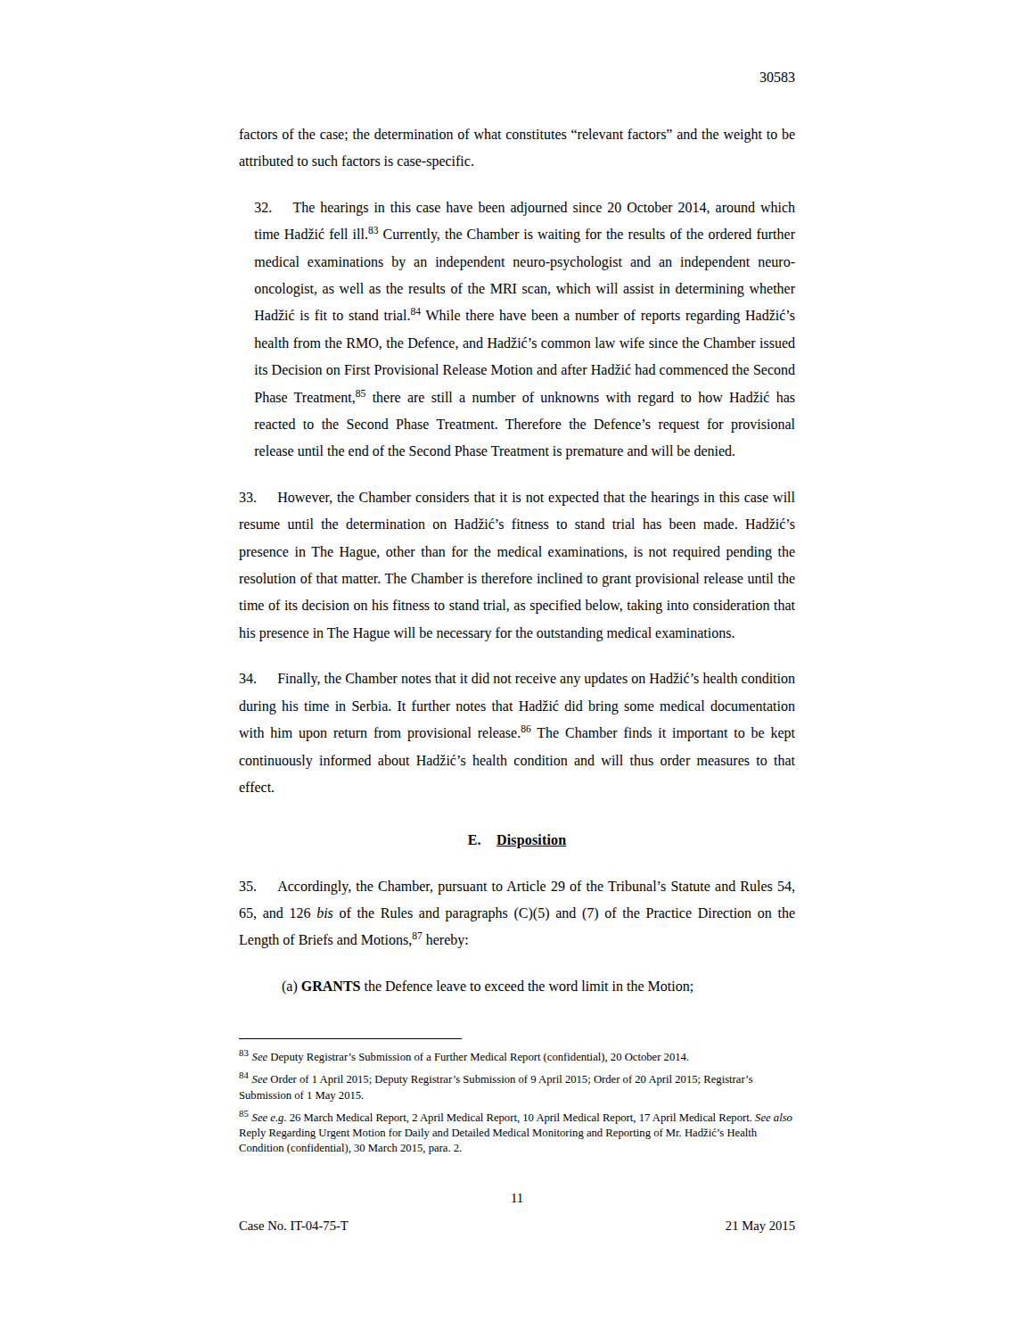30583
factors of the case; the determination of what constitutes “relevant factors” and the weight to be attributed to such factors is case-specific.
32. The hearings in this case have been adjourned since 20 October 2014, around which time Hadžić fell ill.83 Currently, the Chamber is waiting for the results of the ordered further medical examinations by an independent neuro-psychologist and an independent neuro-oncologist, as well as the results of the MRI scan, which will assist in determining whether Hadžić is fit to stand trial.84 While there have been a number of reports regarding Hadžić’s health from the RMO, the Defence, and Hadžić’s common law wife since the Chamber issued its Decision on First Provisional Release Motion and after Hadžić had commenced the Second Phase Treatment,85 there are still a number of unknowns with regard to how Hadžić has reacted to the Second Phase Treatment. Therefore the Defence’s request for provisional release until the end of the Second Phase Treatment is premature and will be denied.
33. However, the Chamber considers that it is not expected that the hearings in this case will resume until the determination on Hadžić’s fitness to stand trial has been made. Hadžić’s presence in The Hague, other than for the medical examinations, is not required pending the resolution of that matter. The Chamber is therefore inclined to grant provisional release until the time of its decision on his fitness to stand trial, as specified below, taking into consideration that his presence in The Hague will be necessary for the outstanding medical examinations.
34. Finally, the Chamber notes that it did not receive any updates on Hadžić’s health condition during his time in Serbia. It further notes that Hadžić did bring some medical documentation with him upon return from provisional release.86 The Chamber finds it important to be kept continuously informed about Hadžić’s health condition and will thus order measures to that effect.
E. Disposition
35. Accordingly, the Chamber, pursuant to Article 29 of the Tribunal’s Statute and Rules 54, 65, and 126 bis of the Rules and paragraphs (C)(5) and (7) of the Practice Direction on the Length of Briefs and Motions,87 hereby:
(a) GRANTS the Defence leave to exceed the word limit in the Motion;
83 See Deputy Registrar’s Submission of a Further Medical Report (confidential), 20 October 2014.
84 See Order of 1 April 2015; Deputy Registrar’s Submission of 9 April 2015; Order of 20 April 2015; Registrar’s Submission of 1 May 2015.
85 See e.g. 26 March Medical Report, 2 April Medical Report, 10 April Medical Report, 17 April Medical Report. See also Reply Regarding Urgent Motion for Daily and Detailed Medical Monitoring and Reporting of Mr. Hadžić’s Health Condition (confidential), 30 March 2015, para. 2.
11
Case No. IT-04-75-T 21 May 2015